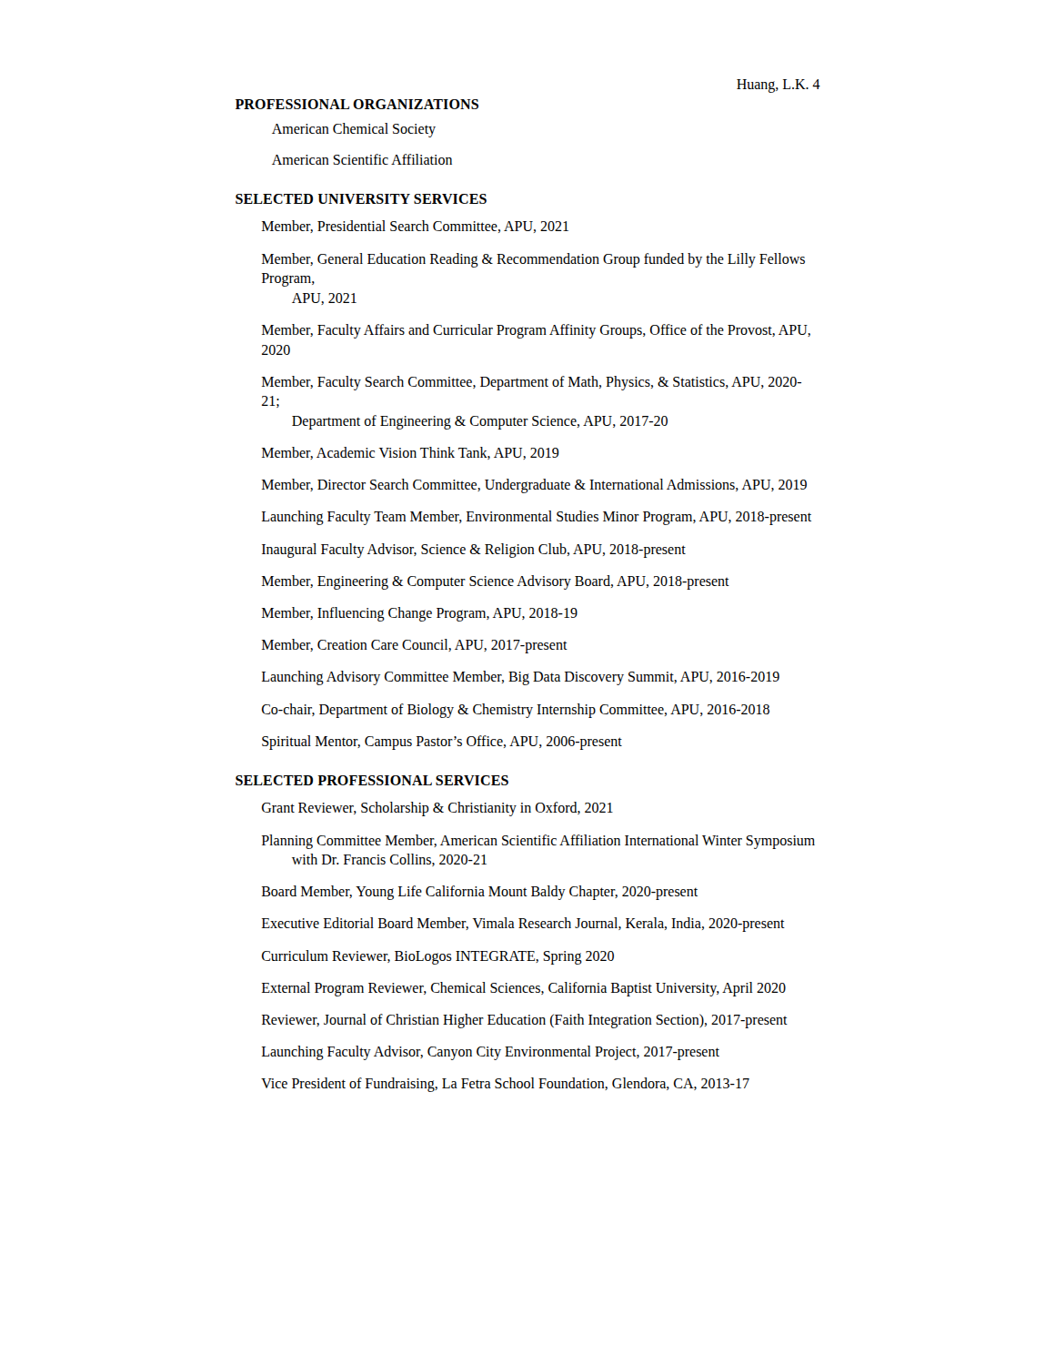Huang, L.K. 4
PROFESSIONAL ORGANIZATIONS
American Chemical Society
American Scientific Affiliation
SELECTED UNIVERSITY SERVICES
Member, Presidential Search Committee, APU, 2021
Member, General Education Reading & Recommendation Group funded by the Lilly Fellows Program, APU, 2021
Member, Faculty Affairs and Curricular Program Affinity Groups, Office of the Provost, APU, 2020
Member, Faculty Search Committee, Department of Math, Physics, & Statistics, APU, 2020-21; Department of Engineering & Computer Science, APU, 2017-20
Member, Academic Vision Think Tank, APU, 2019
Member, Director Search Committee, Undergraduate & International Admissions, APU, 2019
Launching Faculty Team Member, Environmental Studies Minor Program, APU, 2018-present
Inaugural Faculty Advisor, Science & Religion Club, APU, 2018-present
Member, Engineering & Computer Science Advisory Board, APU, 2018-present
Member, Influencing Change Program, APU, 2018-19
Member, Creation Care Council, APU, 2017-present
Launching Advisory Committee Member, Big Data Discovery Summit, APU, 2016-2019
Co-chair, Department of Biology & Chemistry Internship Committee, APU, 2016-2018
Spiritual Mentor, Campus Pastor’s Office, APU, 2006-present
SELECTED PROFESSIONAL SERVICES
Grant Reviewer, Scholarship & Christianity in Oxford, 2021
Planning Committee Member, American Scientific Affiliation International Winter Symposium with Dr. Francis Collins, 2020-21
Board Member, Young Life California Mount Baldy Chapter, 2020-present
Executive Editorial Board Member, Vimala Research Journal, Kerala, India, 2020-present
Curriculum Reviewer, BioLogos INTEGRATE, Spring 2020
External Program Reviewer, Chemical Sciences, California Baptist University, April 2020
Reviewer, Journal of Christian Higher Education (Faith Integration Section), 2017-present
Launching Faculty Advisor, Canyon City Environmental Project, 2017-present
Vice President of Fundraising, La Fetra School Foundation, Glendora, CA, 2013-17